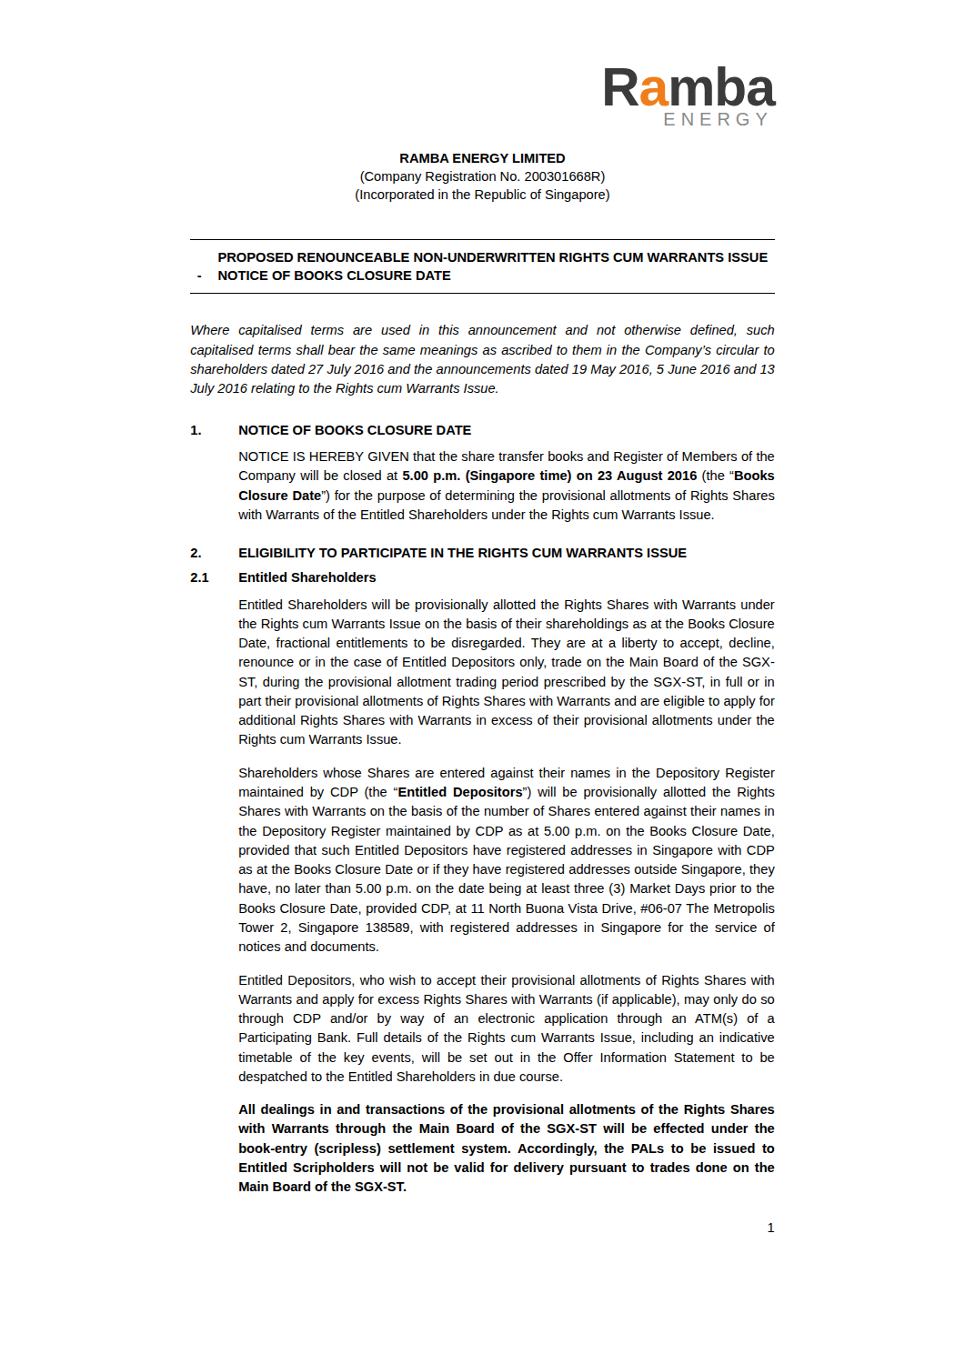Ramba
ENERGY
RAMBA ENERGY LIMITED
(Company Registration No. 200301668R)
(Incorporated in the Republic of Singapore)
PROPOSED RENOUNCEABLE NON-UNDERWRITTEN RIGHTS CUM WARRANTS ISSUE
-NOTICE OF BOOKS CLOSURE DATE
Where capitalised terms are used in this announcement and not otherwise defined, such capitalised terms shall bear the same meanings as ascribed to them in the Company’s circular to shareholders dated 27 July 2016 and the announcements dated 19 May 2016, 5 June 2016 and 13 July 2016 relating to the Rights cum Warrants Issue.
1.
NOTICE OF BOOKS CLOSURE DATE
NOTICE IS HEREBY GIVEN that the share transfer books and Register of Members of the Company will be closed at 5.00 p.m. (Singapore time) on 23 August 2016 (the “Books Closure Date”) for the purpose of determining the provisional allotments of Rights Shares with Warrants of the Entitled Shareholders under the Rights cum Warrants Issue.
2.
ELIGIBILITY TO PARTICIPATE IN THE RIGHTS CUM WARRANTS ISSUE
2.1
Entitled Shareholders
Entitled Shareholders will be provisionally allotted the Rights Shares with Warrants under the Rights cum Warrants Issue on the basis of their shareholdings as at the Books Closure Date, fractional entitlements to be disregarded. They are at a liberty to accept, decline, renounce or in the case of Entitled Depositors only, trade on the Main Board of the SGX-ST, during the provisional allotment trading period prescribed by the SGX-ST, in full or in part their provisional allotments of Rights Shares with Warrants and are eligible to apply for additional Rights Shares with Warrants in excess of their provisional allotments under the Rights cum Warrants Issue.
Shareholders whose Shares are entered against their names in the Depository Register maintained by CDP (the “Entitled Depositors”) will be provisionally allotted the Rights Shares with Warrants on the basis of the number of Shares entered against their names in the Depository Register maintained by CDP as at 5.00 p.m. on the Books Closure Date, provided that such Entitled Depositors have registered addresses in Singapore with CDP as at the Books Closure Date or if they have registered addresses outside Singapore, they have, no later than 5.00 p.m. on the date being at least three (3) Market Days prior to the Books Closure Date, provided CDP, at 11 North Buona Vista Drive, #06-07 The Metropolis Tower 2, Singapore 138589, with registered addresses in Singapore for the service of notices and documents.
Entitled Depositors, who wish to accept their provisional allotments of Rights Shares with Warrants and apply for excess Rights Shares with Warrants (if applicable), may only do so through CDP and/or by way of an electronic application through an ATM(s) of a Participating Bank. Full details of the Rights cum Warrants Issue, including an indicative timetable of the key events, will be set out in the Offer Information Statement to be despatched to the Entitled Shareholders in due course.
All dealings in and transactions of the provisional allotments of the Rights Shares with Warrants through the Main Board of the SGX-ST will be effected under the book-entry (scripless) settlement system. Accordingly, the PALs to be issued to Entitled Scripholders will not be valid for delivery pursuant to trades done on the Main Board of the SGX-ST.
1